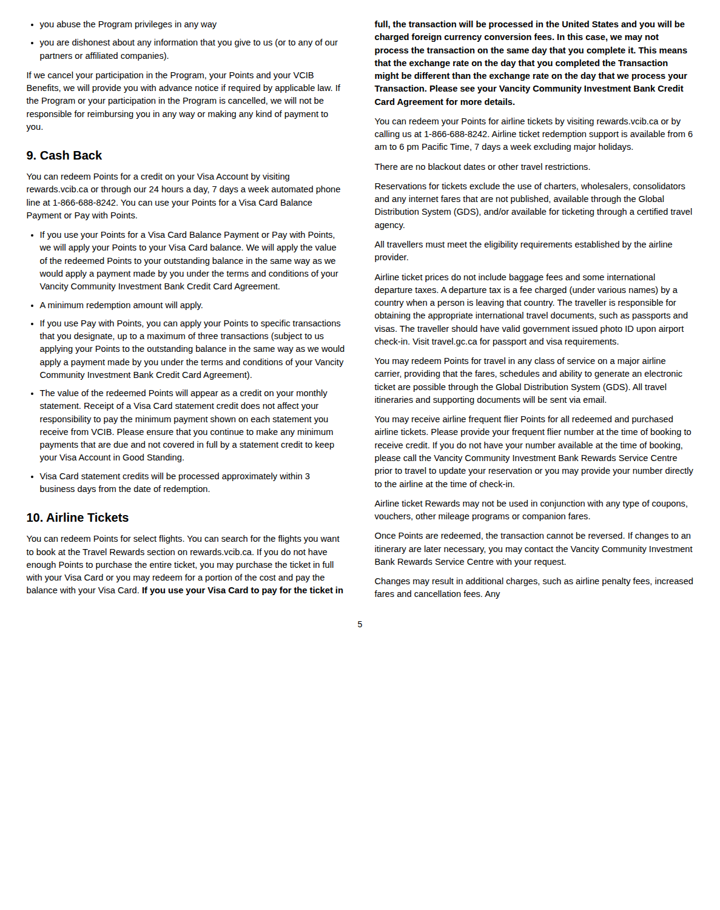you abuse the Program privileges in any way
you are dishonest about any information that you give to us (or to any of our partners or affiliated companies).
If we cancel your participation in the Program, your Points and your VCIB Benefits, we will provide you with advance notice if required by applicable law. If the Program or your participation in the Program is cancelled, we will not be responsible for reimbursing you in any way or making any kind of payment to you.
9. Cash Back
You can redeem Points for a credit on your Visa Account by visiting rewards.vcib.ca or through our 24 hours a day, 7 days a week automated phone line at 1-866-688-8242. You can use your Points for a Visa Card Balance Payment or Pay with Points.
If you use your Points for a Visa Card Balance Payment or Pay with Points, we will apply your Points to your Visa Card balance. We will apply the value of the redeemed Points to your outstanding balance in the same way as we would apply a payment made by you under the terms and conditions of your Vancity Community Investment Bank Credit Card Agreement.
A minimum redemption amount will apply.
If you use Pay with Points, you can apply your Points to specific transactions that you designate, up to a maximum of three transactions (subject to us applying your Points to the outstanding balance in the same way as we would apply a payment made by you under the terms and conditions of your Vancity Community Investment Bank Credit Card Agreement).
The value of the redeemed Points will appear as a credit on your monthly statement. Receipt of a Visa Card statement credit does not affect your responsibility to pay the minimum payment shown on each statement you receive from VCIB. Please ensure that you continue to make any minimum payments that are due and not covered in full by a statement credit to keep your Visa Account in Good Standing.
Visa Card statement credits will be processed approximately within 3 business days from the date of redemption.
10. Airline Tickets
You can redeem Points for select flights. You can search for the flights you want to book at the Travel Rewards section on rewards.vcib.ca. If you do not have enough Points to purchase the entire ticket, you may purchase the ticket in full with your Visa Card or you may redeem for a portion of the cost and pay the balance with your Visa Card. If you use your Visa Card to pay for the ticket in full, the transaction will be processed in the United States and you will be charged foreign currency conversion fees. In this case, we may not process the transaction on the same day that you complete it. This means that the exchange rate on the day that you completed the Transaction might be different than the exchange rate on the day that we process your Transaction. Please see your Vancity Community Investment Bank Credit Card Agreement for more details.
You can redeem your Points for airline tickets by visiting rewards.vcib.ca or by calling us at 1-866-688-8242. Airline ticket redemption support is available from 6 am to 6 pm Pacific Time, 7 days a week excluding major holidays.
There are no blackout dates or other travel restrictions.
Reservations for tickets exclude the use of charters, wholesalers, consolidators and any internet fares that are not published, available through the Global Distribution System (GDS), and/or available for ticketing through a certified travel agency.
All travellers must meet the eligibility requirements established by the airline provider.
Airline ticket prices do not include baggage fees and some international departure taxes. A departure tax is a fee charged (under various names) by a country when a person is leaving that country. The traveller is responsible for obtaining the appropriate international travel documents, such as passports and visas. The traveller should have valid government issued photo ID upon airport check-in. Visit travel.gc.ca for passport and visa requirements.
You may redeem Points for travel in any class of service on a major airline carrier, providing that the fares, schedules and ability to generate an electronic ticket are possible through the Global Distribution System (GDS). All travel itineraries and supporting documents will be sent via email.
You may receive airline frequent flier Points for all redeemed and purchased airline tickets. Please provide your frequent flier number at the time of booking to receive credit. If you do not have your number available at the time of booking, please call the Vancity Community Investment Bank Rewards Service Centre prior to travel to update your reservation or you may provide your number directly to the airline at the time of check-in.
Airline ticket Rewards may not be used in conjunction with any type of coupons, vouchers, other mileage programs or companion fares.
Once Points are redeemed, the transaction cannot be reversed. If changes to an itinerary are later necessary, you may contact the Vancity Community Investment Bank Rewards Service Centre with your request.
Changes may result in additional charges, such as airline penalty fees, increased fares and cancellation fees. Any
5